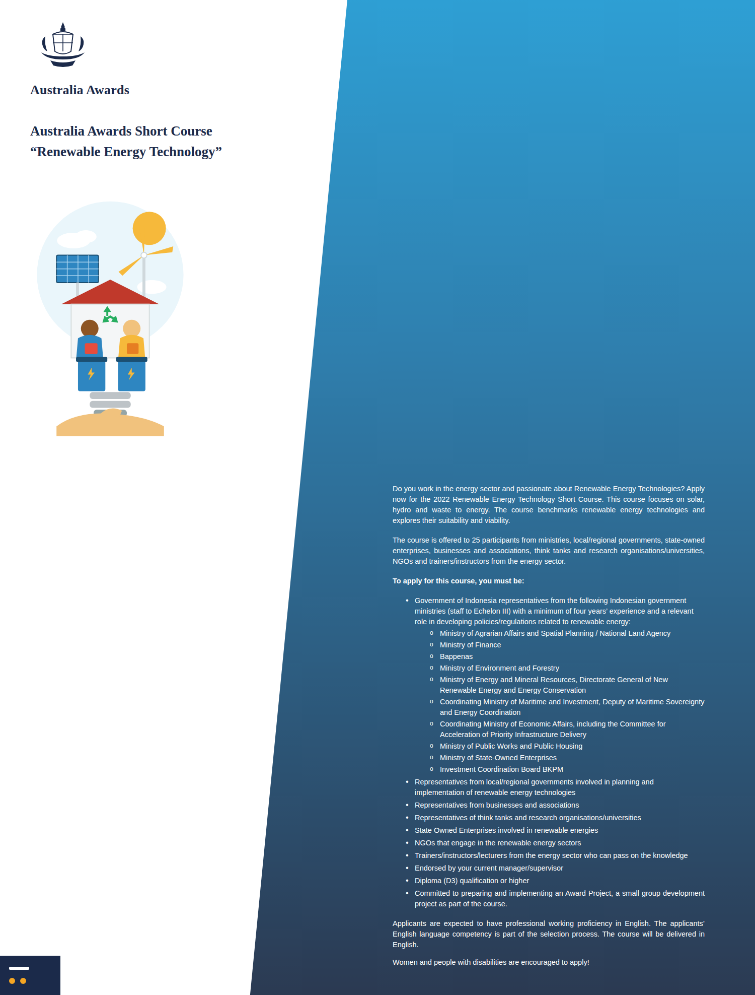Australia Awards
Australia Awards Short Course “Renewable Energy Technology”
Do you work in the energy sector and passionate about Renewable Energy Technologies? Apply now for the 2022 Renewable Energy Technology Short Course. This course focuses on solar, hydro and waste to energy. The course benchmarks renewable energy technologies and explores their suitability and viability.
The course is offered to 25 participants from ministries, local/regional governments, state-owned enterprises, businesses and associations, think tanks and research organisations/universities, NGOs and trainers/instructors from the energy sector.
To apply for this course, you must be:
Government of Indonesia representatives from the following Indonesian government ministries (staff to Echelon III) with a minimum of four years’ experience and a relevant role in developing policies/regulations related to renewable energy:
Ministry of Agrarian Affairs and Spatial Planning / National Land Agency
Ministry of Finance
Bappenas
Ministry of Environment and Forestry
Ministry of Energy and Mineral Resources, Directorate General of New Renewable Energy and Energy Conservation
Coordinating Ministry of Maritime and Investment, Deputy of Maritime Sovereignty and Energy Coordination
Coordinating Ministry of Economic Affairs, including the Committee for Acceleration of Priority Infrastructure Delivery
Ministry of Public Works and Public Housing
Ministry of State-Owned Enterprises
Investment Coordination Board BKPM
Representatives from local/regional governments involved in planning and implementation of renewable energy technologies
Representatives from businesses and associations
Representatives of think tanks and research organisations/universities
State Owned Enterprises involved in renewable energies
NGOs that engage in the renewable energy sectors
Trainers/instructors/lecturers from the energy sector who can pass on the knowledge
Endorsed by your current manager/supervisor
Diploma (D3) qualification or higher
Committed to preparing and implementing an Award Project, a small group development project as part of the course.
Applicants are expected to have professional working proficiency in English. The applicants’ English language competency is part of the selection process. The course will be delivered in English.
Women and people with disabilities are encouraged to apply!